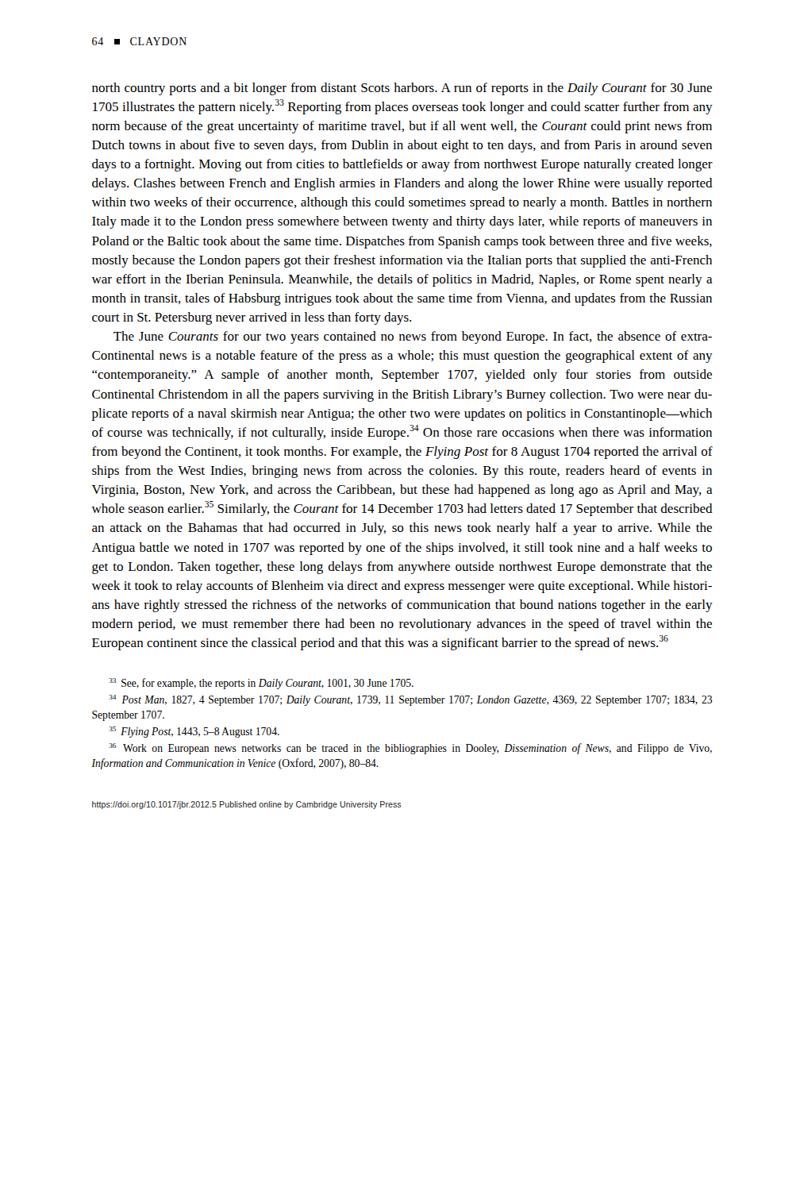64 CLAYDON
north country ports and a bit longer from distant Scots harbors. A run of reports in the Daily Courant for 30 June 1705 illustrates the pattern nicely.33 Reporting from places overseas took longer and could scatter further from any norm because of the great uncertainty of maritime travel, but if all went well, the Courant could print news from Dutch towns in about five to seven days, from Dublin in about eight to ten days, and from Paris in around seven days to a fortnight. Moving out from cities to battlefields or away from northwest Europe naturally created longer delays. Clashes between French and English armies in Flanders and along the lower Rhine were usually reported within two weeks of their occurrence, although this could sometimes spread to nearly a month. Battles in northern Italy made it to the London press somewhere between twenty and thirty days later, while reports of maneuvers in Poland or the Baltic took about the same time. Dispatches from Spanish camps took between three and five weeks, mostly because the London papers got their freshest information via the Italian ports that supplied the anti-French war effort in the Iberian Peninsula. Meanwhile, the details of politics in Madrid, Naples, or Rome spent nearly a month in transit, tales of Habsburg intrigues took about the same time from Vienna, and updates from the Russian court in St. Petersburg never arrived in less than forty days.
The June Courants for our two years contained no news from beyond Europe. In fact, the absence of extra-Continental news is a notable feature of the press as a whole; this must question the geographical extent of any “contemporaneity.” A sample of another month, September 1707, yielded only four stories from outside Continental Christendom in all the papers surviving in the British Library’s Burney collection. Two were near duplicate reports of a naval skirmish near Antigua; the other two were updates on politics in Constantinople—which of course was technically, if not culturally, inside Europe.34 On those rare occasions when there was information from beyond the Continent, it took months. For example, the Flying Post for 8 August 1704 reported the arrival of ships from the West Indies, bringing news from across the colonies. By this route, readers heard of events in Virginia, Boston, New York, and across the Caribbean, but these had happened as long ago as April and May, a whole season earlier.35 Similarly, the Courant for 14 December 1703 had letters dated 17 September that described an attack on the Bahamas that had occurred in July, so this news took nearly half a year to arrive. While the Antigua battle we noted in 1707 was reported by one of the ships involved, it still took nine and a half weeks to get to London. Taken together, these long delays from anywhere outside northwest Europe demonstrate that the week it took to relay accounts of Blenheim via direct and express messenger were quite exceptional. While historians have rightly stressed the richness of the networks of communication that bound nations together in the early modern period, we must remember there had been no revolutionary advances in the speed of travel within the European continent since the classical period and that this was a significant barrier to the spread of news.36
33 See, for example, the reports in Daily Courant, 1001, 30 June 1705.
34 Post Man, 1827, 4 September 1707; Daily Courant, 1739, 11 September 1707; London Gazette, 4369, 22 September 1707; 1834, 23 September 1707.
35 Flying Post, 1443, 5–8 August 1704.
36 Work on European news networks can be traced in the bibliographies in Dooley, Dissemination of News, and Filippo de Vivo, Information and Communication in Venice (Oxford, 2007), 80–84.
https://doi.org/10.1017/jbr.2012.5 Published online by Cambridge University Press